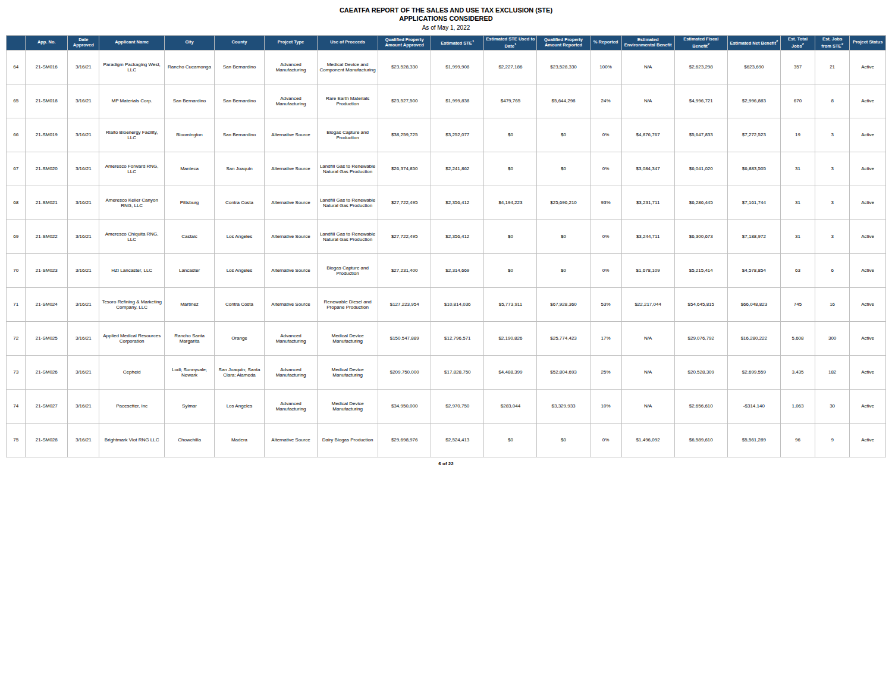CAEATFA REPORT OF THE SALES AND USE TAX EXCLUSION (STE)
APPLICATIONS CONSIDERED
As of May 1, 2022
| | App. No. | Date Approved | Applicant Name | City | County | Project Type | Use of Proceeds | Qualified Property Amount Approved | Estimated STE 1 | Estimated STE Used to Date 1 | Qualified Property Amount Reported | % Reported | Estimated Environmental Benefit | Estimated Fiscal Benefit 2 | Estimated Net Benefit 2 | Est. Total Jobs 2 | Est. Jobs from STE 2 | Project Status |
| --- | --- | --- | --- | --- | --- | --- | --- | --- | --- | --- | --- | --- | --- | --- | --- | --- | --- | --- |
| 64 | 21-SM016 | 3/16/21 | Paradigm Packaging West, LLC | Rancho Cucamonga | San Bernardino | Advanced Manufacturing | Medical Device and Component Manufacturing | $23,528,330 | $1,999,908 | $2,227,186 | $23,528,330 | 100% | N/A | $2,623,298 | $623,690 | 357 | 21 | Active |
| 65 | 21-SM018 | 3/16/21 | MP Materials Corp. | San Bernardino | San Bernardino | Advanced Manufacturing | Rare Earth Materials Production | $23,527,500 | $1,999,838 | $479,765 | $5,644,298 | 24% | N/A | $4,996,721 | $2,996,883 | 670 | 8 | Active |
| 66 | 21-SM019 | 3/16/21 | Rialto Bioenergy Facility, LLC | Bloomington | San Bernardino | Alternative Source | Biogas Capture and Production | $38,259,725 | $3,252,077 | $0 | $0 | 0% | $4,876,767 | $5,647,833 | $7,272,523 | 19 | 3 | Active |
| 67 | 21-SM020 | 3/16/21 | Ameresco Forward RNG, LLC | Manteca | San Joaquin | Alternative Source | Landfill Gas to Renewable Natural Gas Production | $26,374,850 | $2,241,862 | $0 | $0 | 0% | $3,084,347 | $6,041,020 | $6,883,505 | 31 | 3 | Active |
| 68 | 21-SM021 | 3/16/21 | Ameresco Keller Canyon RNG, LLC | Pittsburg | Contra Costa | Alternative Source | Landfill Gas to Renewable Natural Gas Production | $27,722,495 | $2,356,412 | $4,194,223 | $25,696,210 | 93% | $3,231,711 | $6,286,445 | $7,161,744 | 31 | 3 | Active |
| 69 | 21-SM022 | 3/16/21 | Ameresco Chiquita RNG, LLC | Castaic | Los Angeles | Alternative Source | Landfill Gas to Renewable Natural Gas Production | $27,722,495 | $2,356,412 | $0 | $0 | 0% | $3,244,711 | $6,300,673 | $7,188,972 | 31 | 3 | Active |
| 70 | 21-SM023 | 3/16/21 | HZI Lancaster, LLC | Lancaster | Los Angeles | Alternative Source | Biogas Capture and Production | $27,231,400 | $2,314,669 | $0 | $0 | 0% | $1,678,109 | $5,215,414 | $4,578,854 | 63 | 6 | Active |
| 71 | 21-SM024 | 3/16/21 | Tesoro Refining & Marketing Company, LLC | Martinez | Contra Costa | Alternative Source | Renewable Diesel and Propane Production | $127,223,954 | $10,814,036 | $5,773,911 | $67,928,360 | 53% | $22,217,044 | $54,645,815 | $66,048,823 | 745 | 16 | Active |
| 72 | 21-SM025 | 3/16/21 | Applied Medical Resources Corporation | Rancho Santa Margarita | Orange | Advanced Manufacturing | Medical Device Manufacturing | $150,547,889 | $12,796,571 | $2,190,826 | $25,774,423 | 17% | N/A | $29,076,792 | $16,280,222 | 5,608 | 300 | Active |
| 73 | 21-SM026 | 3/16/21 | Cepheid | Lodi; Sunnyvale; Newark | San Joaquin; Santa Clara; Alameda | Advanced Manufacturing | Medical Device Manufacturing | $209,750,000 | $17,828,750 | $4,488,399 | $52,804,693 | 25% | N/A | $20,528,309 | $2,699,559 | 3,435 | 182 | Active |
| 74 | 21-SM027 | 3/16/21 | Pacesetter, Inc | Sylmar | Los Angeles | Advanced Manufacturing | Medical Device Manufacturing | $34,950,000 | $2,970,750 | $283,044 | $3,329,933 | 10% | N/A | $2,656,610 | -$314,140 | 1,063 | 30 | Active |
| 75 | 21-SM028 | 3/16/21 | Brightmark Vlot RNG LLC | Chowchilla | Madera | Alternative Source | Dairy Biogas Production | $29,698,976 | $2,524,413 | $0 | $0 | 0% | $1,496,092 | $6,589,610 | $5,561,289 | 96 | 9 | Active |
6 of 22